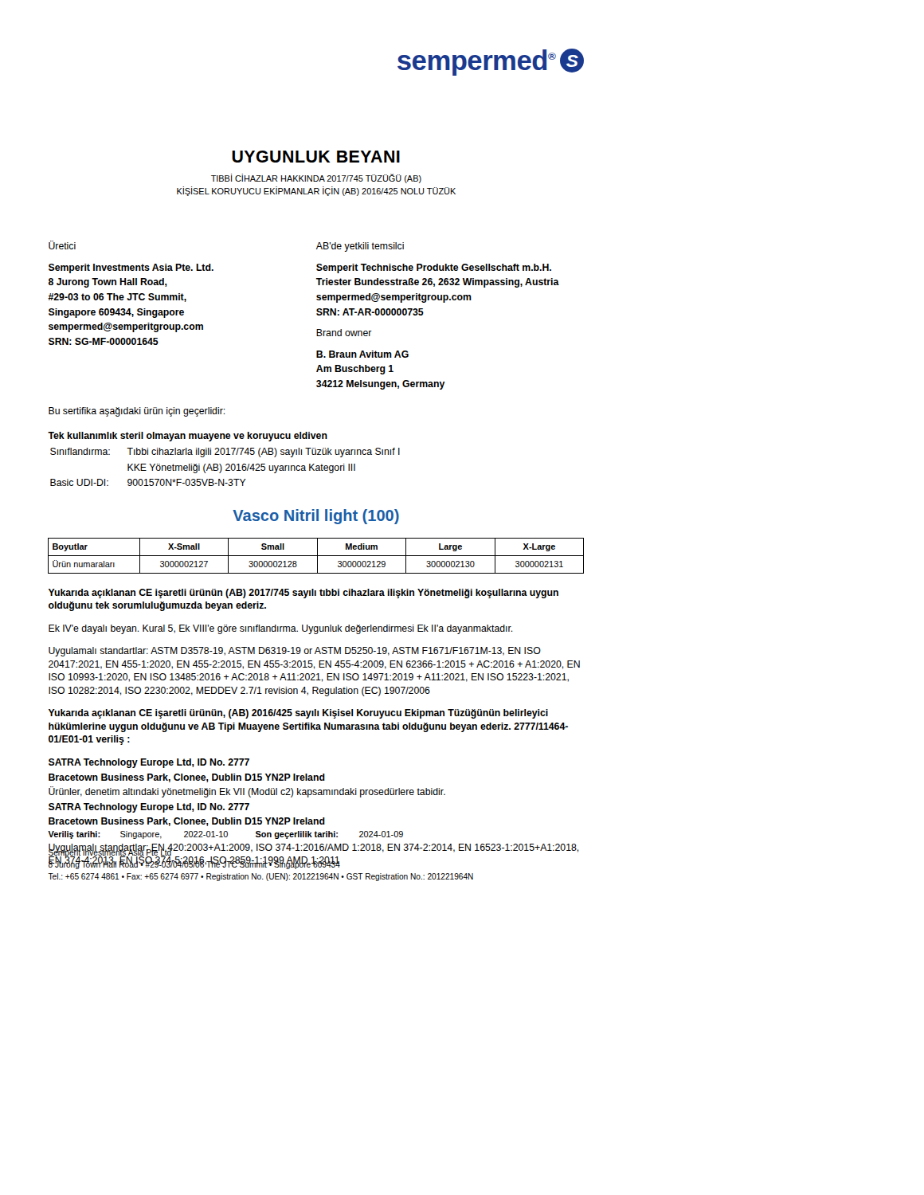sempermed®S
UYGUNLUK BEYANI
TIBBİ CİHAZLAR HAKKINDA 2017/745 TÜZÜĞÜ (AB)
KİŞİSEL KORUYUCU EKİPMANLAR İÇİN (AB) 2016/425 NOLU TÜZÜK
Üretici
Semperit Investments Asia Pte. Ltd.
8 Jurong Town Hall Road,
#29-03 to 06 The JTC Summit,
Singapore 609434, Singapore
sempermed@semperitgroup.com
SRN: SG-MF-000001645
AB'de yetkili temsilci
Semperit Technische Produkte Gesellschaft m.b.H.
Triester Bundesstraße 26, 2632 Wimpassing, Austria
sempermed@semperitgroup.com
SRN: AT-AR-000000735
Brand owner
B. Braun Avitum AG
Am Buschberg 1
34212 Melsungen, Germany
Bu sertifika aşağıdaki ürün için geçerlidir:
Tek kullanımlık steril olmayan muayene ve koruyucu eldiven
| Sınıflandırma: | Tıbbi cihazlarla ilgili 2017/745 (AB) sayılı Tüzük uyarınca Sınıf I |
| | KKE Yönetmeliği (AB) 2016/425 uyarınca Kategori III |
| Basic UDI-DI: | 9001570N*F-035VB-N-3TY |
Vasco Nitril light (100)
| Boyutlar | X-Small | Small | Medium | Large | X-Large |
| --- | --- | --- | --- | --- | --- |
| Ürün numaraları | 3000002127 | 3000002128 | 3000002129 | 3000002130 | 3000002131 |
Yukarıda açıklanan CE işaretli ürünün (AB) 2017/745 sayılı tıbbi cihazlara ilişkin Yönetmeliği koşullarına uygun olduğunu tek sorumluluğumuzda beyan ederiz.
Ek IV'e dayalı beyan. Kural 5, Ek VIII'e göre sınıflandırma. Uygunluk değerlendirmesi Ek II'a dayanmaktadır.
Uygulamalı standartlar: ASTM D3578-19, ASTM D6319-19 or ASTM D5250-19, ASTM F1671/F1671M-13, EN ISO 20417:2021, EN 455-1:2020, EN 455-2:2015, EN 455-3:2015, EN 455-4:2009, EN 62366-1:2015 + AC:2016 + A1:2020, EN ISO 10993-1:2020, EN ISO 13485:2016 + AC:2018 + A11:2021, EN ISO 14971:2019 + A11:2021, EN ISO 15223-1:2021, ISO 10282:2014, ISO 2230:2002, MEDDEV 2.7/1 revision 4, Regulation (EC) 1907/2006
Yukarıda açıklanan CE işaretli ürünün, (AB) 2016/425 sayılı Kişisel Koruyucu Ekipman Tüzüğünün belirleyici hükümlerine uygun olduğunu ve AB Tipi Muayene Sertifika Numarasına tabi olduğunu beyan ederiz. 2777/11464-01/E01-01 veriliş :
SATRA Technology Europe Ltd, ID No. 2777
Bracetown Business Park, Clonee, Dublin D15 YN2P Ireland
Ürünler, denetim altındaki yönetmeliğin Ek VII (Modül c2) kapsamındaki prosedürlere tabidir.
SATRA Technology Europe Ltd, ID No. 2777
Bracetown Business Park, Clonee, Dublin D15 YN2P Ireland
Uygulamalı standartlar: EN 420:2003+A1:2009, ISO 374-1:2016/AMD 1:2018, EN 374-2:2014, EN 16523-1:2015+A1:2018, EN 374-4:2013, EN ISO 374-5:2016, ISO 2859-1:1999 AMD 1:2011
Veriliş tarihi: Singapore, 2022-01-10 Son geçerlilik tarihi: 2024-01-09
Semperit Investments Asia Pte Ltd
8 Jurong Town Hall Road • #29-03/04/05/06 The JTC Summit • Singapore 609434
Tel.: +65 6274 4861 • Fax: +65 6274 6977 • Registration No. (UEN): 201221964N • GST Registration No.: 201221964N